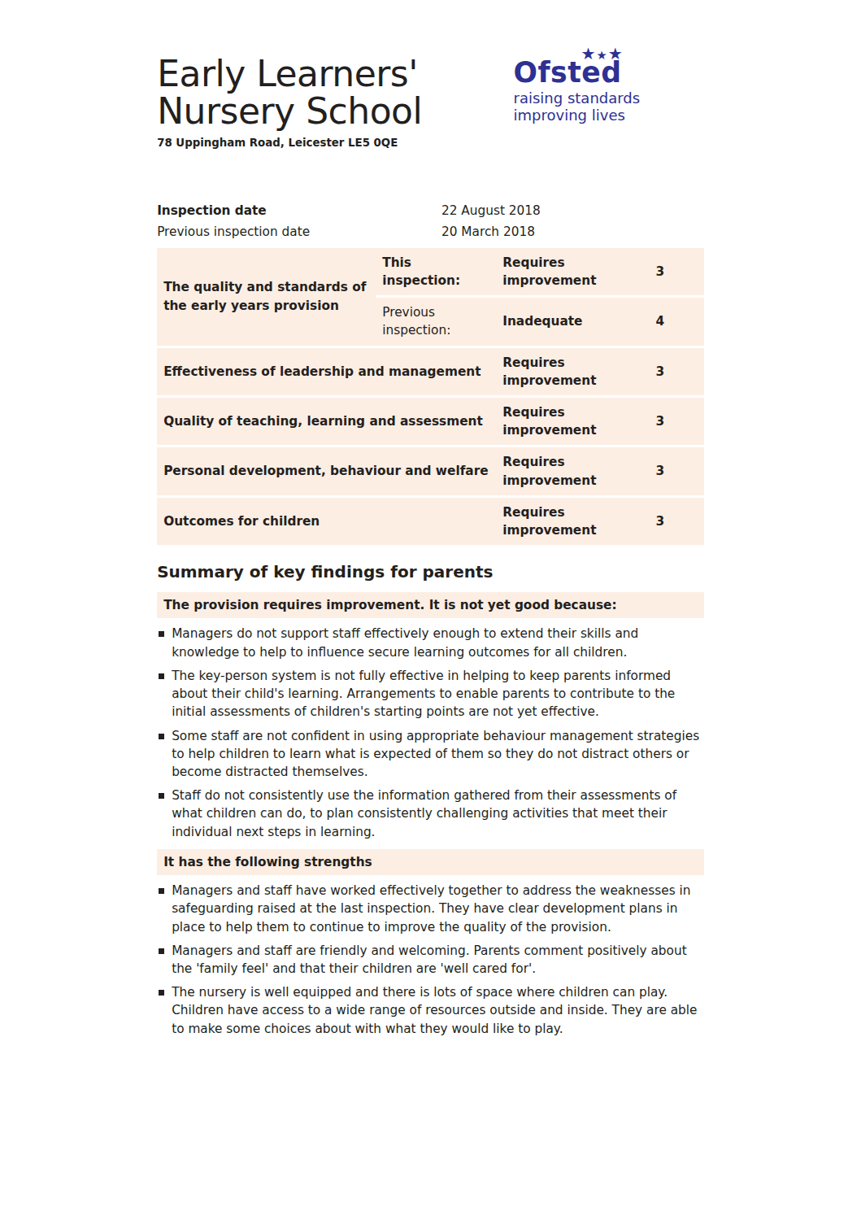Early Learners' Nursery School
78 Uppingham Road, Leicester LE5 0QE
Ofsted★★★
raising standards
improving lives
| Inspection date | 22 August 2018 |
| Previous inspection date | 20 March 2018 |
| The quality and standards of the early years provision | This inspection: | Requires improvement | 3 |
| Previous inspection: | Inadequate | 4 |
| Effectiveness of leadership and management | Requires improvement | 3 |
| Quality of teaching, learning and assessment | Requires improvement | 3 |
| Personal development, behaviour and welfare | Requires improvement | 3 |
| Outcomes for children | Requires improvement | 3 |
Summary of key findings for parents
The provision requires improvement. It is not yet good because:
Managers do not support staff effectively enough to extend their skills and knowledge to help to influence secure learning outcomes for all children.
The key-person system is not fully effective in helping to keep parents informed about their child's learning. Arrangements to enable parents to contribute to the initial assessments of children's starting points are not yet effective.
Some staff are not confident in using appropriate behaviour management strategies to help children to learn what is expected of them so they do not distract others or become distracted themselves.
Staff do not consistently use the information gathered from their assessments of what children can do, to plan consistently challenging activities that meet their individual next steps in learning.
It has the following strengths
Managers and staff have worked effectively together to address the weaknesses in safeguarding raised at the last inspection. They have clear development plans in place to help them to continue to improve the quality of the provision.
Managers and staff are friendly and welcoming. Parents comment positively about the 'family feel' and that their children are 'well cared for'.
The nursery is well equipped and there is lots of space where children can play. Children have access to a wide range of resources outside and inside. They are able to make some choices about with what they would like to play.